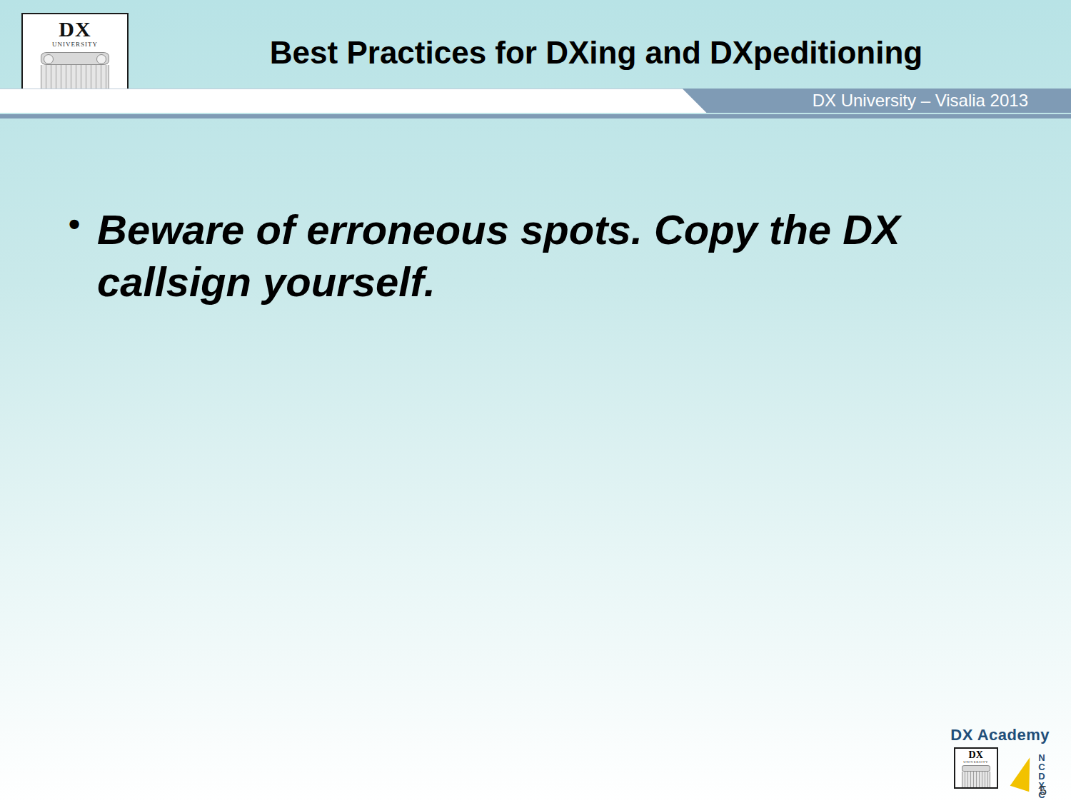DX
UNIVERSITY
Best Practices for DXing and DXpeditioning
DX University – Visalia 2013
Beware of erroneous spots. Copy the DX callsign yourself.
DX Academy
DX
UNIVERSITY
N
C
D
X
C
5